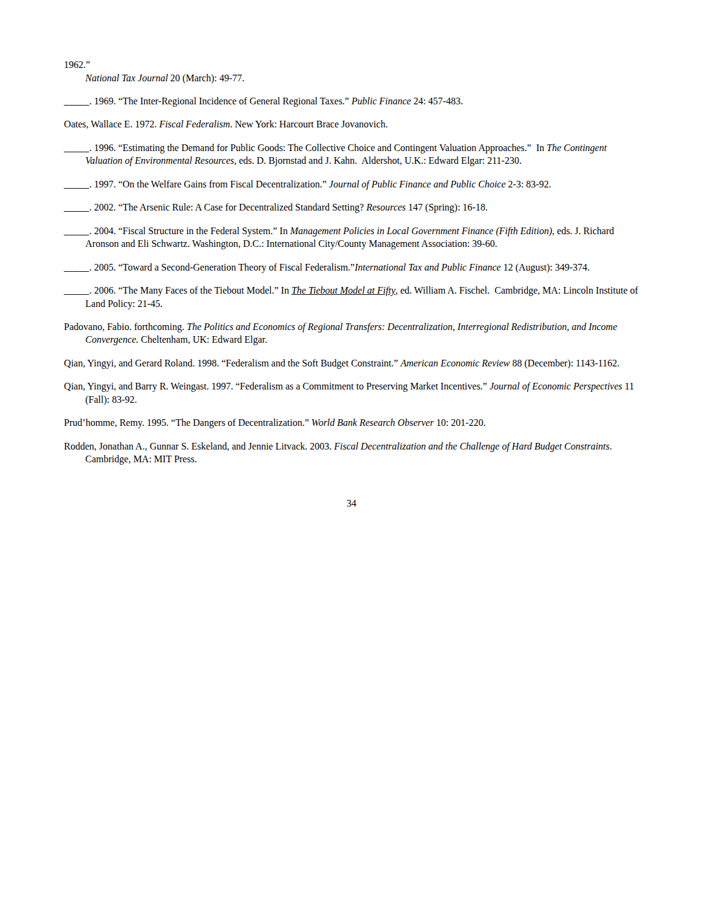1962.” National Tax Journal 20 (March): 49-77.
_____. 1969. “The Inter-Regional Incidence of General Regional Taxes.” Public Finance 24: 457-483.
Oates, Wallace E. 1972. Fiscal Federalism. New York: Harcourt Brace Jovanovich.
_____. 1996. “Estimating the Demand for Public Goods: The Collective Choice and Contingent Valuation Approaches.” In The Contingent Valuation of Environmental Resources, eds. D. Bjornstad and J. Kahn. Aldershot, U.K.: Edward Elgar: 211-230.
_____. 1997. “On the Welfare Gains from Fiscal Decentralization.” Journal of Public Finance and Public Choice 2-3: 83-92.
_____. 2002. “The Arsenic Rule: A Case for Decentralized Standard Setting? Resources 147 (Spring): 16-18.
_____. 2004. “Fiscal Structure in the Federal System.” In Management Policies in Local Government Finance (Fifth Edition), eds. J. Richard Aronson and Eli Schwartz. Washington, D.C.: International City/County Management Association: 39-60.
_____. 2005. “Toward a Second-Generation Theory of Fiscal Federalism.”International Tax and Public Finance 12 (August): 349-374.
_____. 2006. “The Many Faces of the Tiebout Model.” In The Tiebout Model at Fifty, ed. William A. Fischel. Cambridge, MA: Lincoln Institute of Land Policy: 21-45.
Padovano, Fabio. forthcoming. The Politics and Economics of Regional Transfers: Decentralization, Interregional Redistribution, and Income Convergence. Cheltenham, UK: Edward Elgar.
Qian, Yingyi, and Gerard Roland. 1998. “Federalism and the Soft Budget Constraint.” American Economic Review 88 (December): 1143-1162.
Qian, Yingyi, and Barry R. Weingast. 1997. “Federalism as a Commitment to Preserving Market Incentives.” Journal of Economic Perspectives 11 (Fall): 83-92.
Prud’homme, Remy. 1995. “The Dangers of Decentralization.” World Bank Research Observer 10: 201-220.
Rodden, Jonathan A., Gunnar S. Eskeland, and Jennie Litvack. 2003. Fiscal Decentralization and the Challenge of Hard Budget Constraints. Cambridge, MA: MIT Press.
34